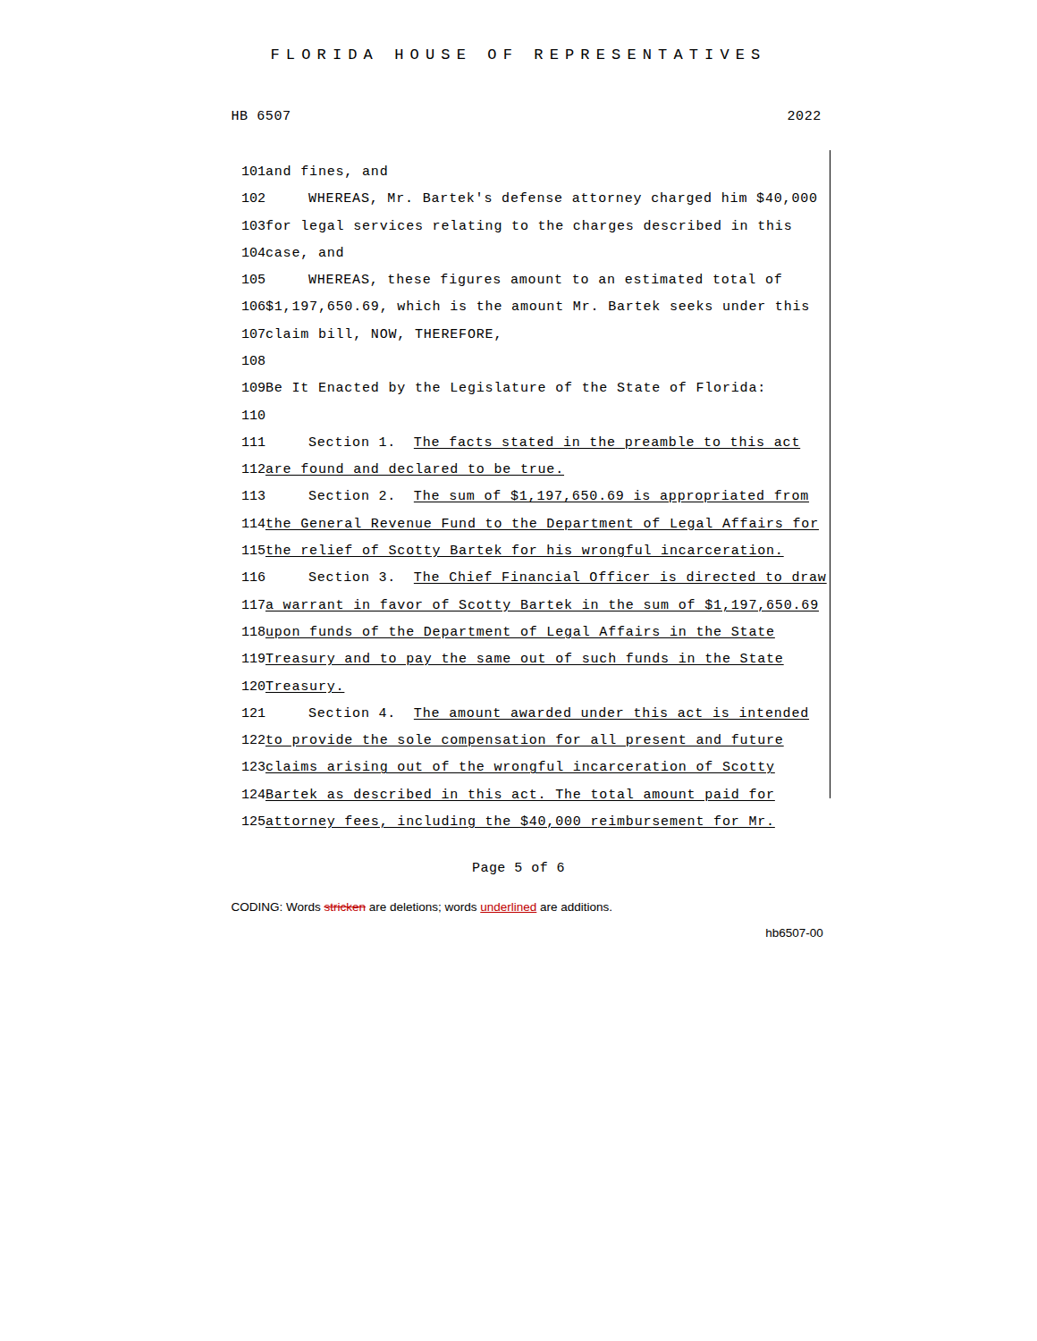FLORIDA HOUSE OF REPRESENTATIVES
HB 6507 2022
| 101 | and fines, and |
| 102 | WHEREAS, Mr. Bartek's defense attorney charged him $40,000 |
| 103 | for legal services relating to the charges described in this |
| 104 | case, and |
| 105 | WHEREAS, these figures amount to an estimated total of |
| 106 | $1,197,650.69, which is the amount Mr. Bartek seeks under this |
| 107 | claim bill, NOW, THEREFORE, |
| 108 | |
| 109 | Be It Enacted by the Legislature of the State of Florida: |
| 110 | |
| 111 | Section 1. The facts stated in the preamble to this act |
| 112 | are found and declared to be true. |
| 113 | Section 2. The sum of $1,197,650.69 is appropriated from |
| 114 | the General Revenue Fund to the Department of Legal Affairs for |
| 115 | the relief of Scotty Bartek for his wrongful incarceration. |
| 116 | Section 3. The Chief Financial Officer is directed to draw |
| 117 | a warrant in favor of Scotty Bartek in the sum of $1,197,650.69 |
| 118 | upon funds of the Department of Legal Affairs in the State |
| 119 | Treasury and to pay the same out of such funds in the State |
| 120 | Treasury. |
| 121 | Section 4. The amount awarded under this act is intended |
| 122 | to provide the sole compensation for all present and future |
| 123 | claims arising out of the wrongful incarceration of Scotty |
| 124 | Bartek as described in this act. The total amount paid for |
| 125 | attorney fees, including the $40,000 reimbursement for Mr. |
Page 5 of 6
CODING: Words stricken are deletions; words underlined are additions.
hb6507-00